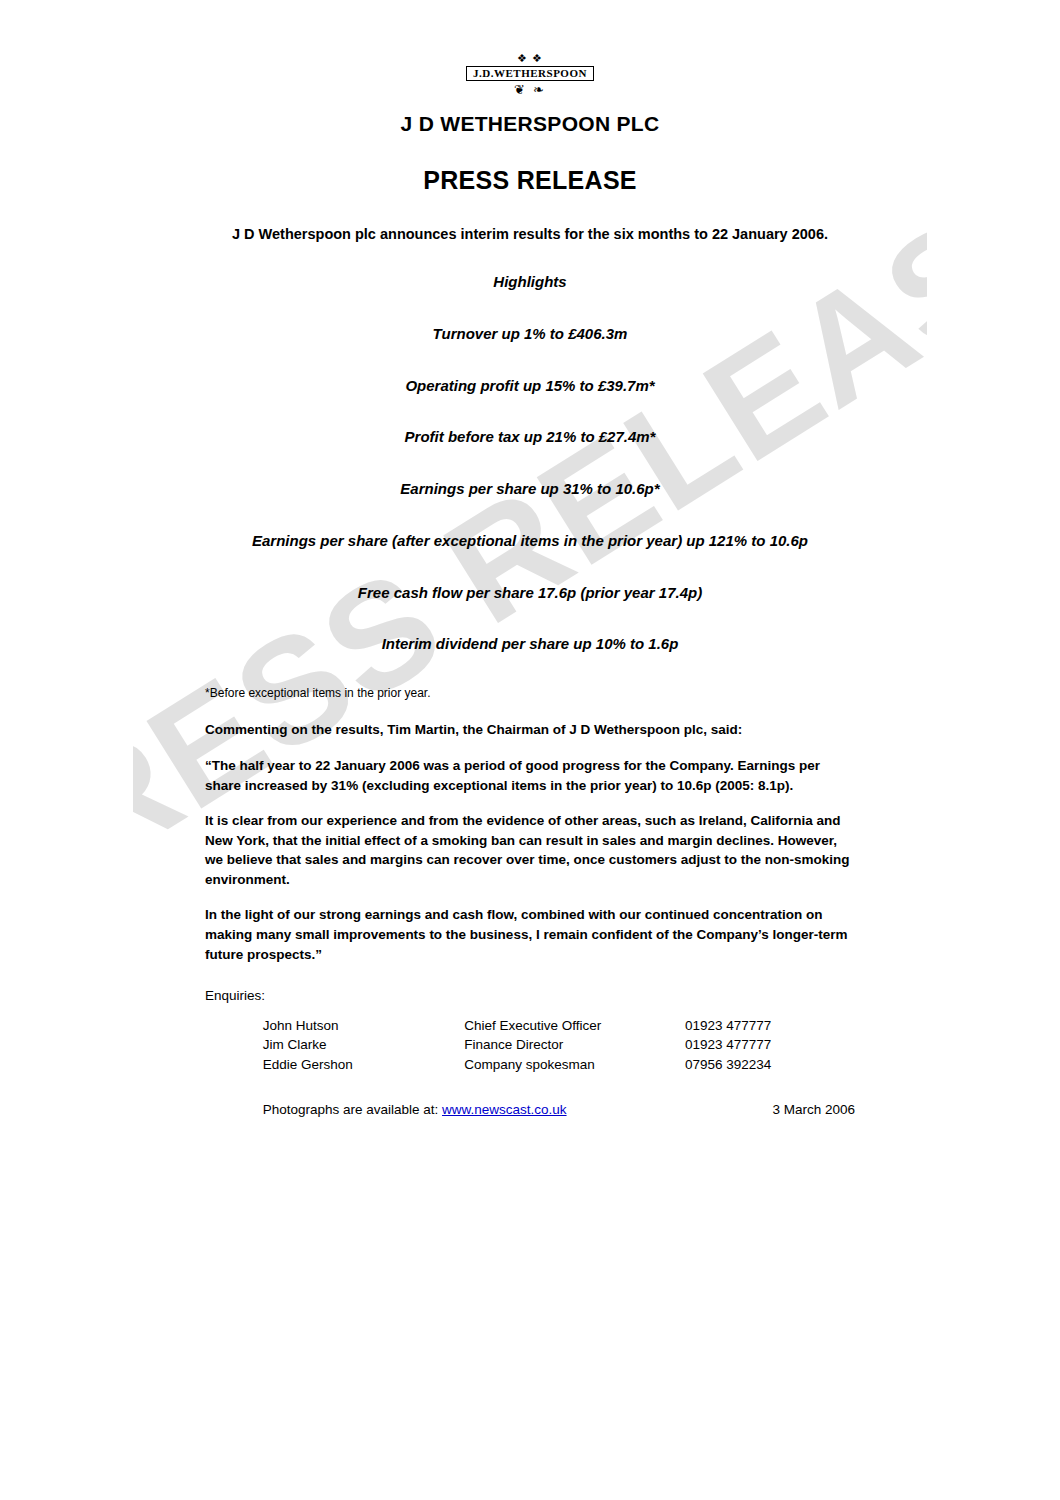PRESS RELEASE
❖ ❖
J.D.WETHERSPOON
❦ ❧
J D WETHERSPOON PLC
PRESS RELEASE
J D Wetherspoon plc announces interim results for the six months to 22 January 2006.
Highlights
Turnover up 1% to £406.3m
Operating profit up 15% to £39.7m*
Profit before tax up 21% to £27.4m*
Earnings per share up 31% to 10.6p*
Earnings per share (after exceptional items in the prior year) up 121% to 10.6p
Free cash flow per share 17.6p (prior year 17.4p)
Interim dividend per share up 10% to 1.6p
*Before exceptional items in the prior year.
Commenting on the results, Tim Martin, the Chairman of J D Wetherspoon plc, said:
“The half year to 22 January 2006 was a period of good progress for the Company. Earnings per share increased by 31% (excluding exceptional items in the prior year) to 10.6p (2005: 8.1p).
It is clear from our experience and from the evidence of other areas, such as Ireland, California and New York, that the initial effect of a smoking ban can result in sales and margin declines. However, we believe that sales and margins can recover over time, once customers adjust to the non-smoking environment.
In the light of our strong earnings and cash flow, combined with our continued concentration on making many small improvements to the business, I remain confident of the Company’s longer-term future prospects.”
Enquiries:
| John Hutson | Chief Executive Officer | 01923 477777 |
| Jim Clarke | Finance Director | 01923 477777 |
| Eddie Gershon | Company spokesman | 07956 392234 |
Photographs are available at: www.newscast.co.uk 3 March 2006